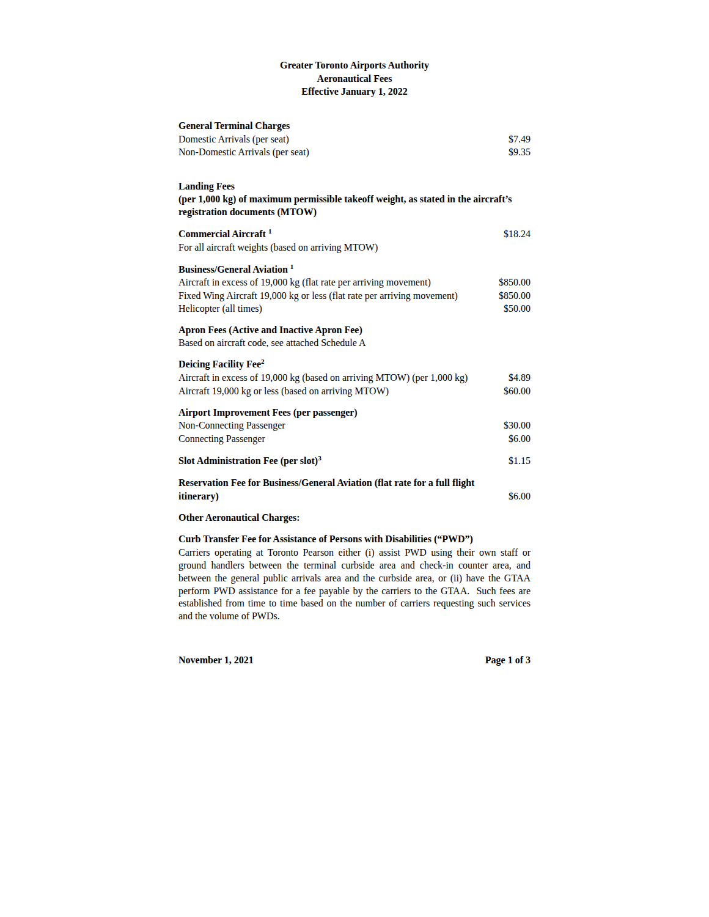Greater Toronto Airports Authority
Aeronautical Fees
Effective January 1, 2022
General Terminal Charges
| Domestic Arrivals (per seat) | $7.49 |
| Non-Domestic Arrivals (per seat) | $9.35 |
Landing Fees
(per 1,000 kg) of maximum permissible takeoff weight, as stated in the aircraft’s registration documents (MTOW)
| Commercial Aircraft 1 | $18.24 |
| For all aircraft weights (based on arriving MTOW) | |
| Business/General Aviation 1 |
| Aircraft in excess of 19,000 kg (flat rate per arriving movement) | $850.00 |
| Fixed Wing Aircraft 19,000 kg or less (flat rate per arriving movement) | $850.00 |
| Helicopter (all times) | $50.00 |
Apron Fees (Active and Inactive Apron Fee)
Based on aircraft code, see attached Schedule A
Deicing Facility Fee2
| Aircraft in excess of 19,000 kg (based on arriving MTOW) (per 1,000 kg) | $4.89 |
| Aircraft 19,000 kg or less (based on arriving MTOW) | $60.00 |
Airport Improvement Fees (per passenger)
| Non-Connecting Passenger | $30.00 |
| Connecting Passenger | $6.00 |
| Slot Administration Fee (per slot) 3 | $1.15 |
| Reservation Fee for Business/General Aviation (flat rate for a full flight itinerary) | $6.00 |
Other Aeronautical Charges:
Curb Transfer Fee for Assistance of Persons with Disabilities (“PWD”)
Carriers operating at Toronto Pearson either (i) assist PWD using their own staff or ground handlers between the terminal curbside area and check-in counter area, and between the general public arrivals area and the curbside area, or (ii) have the GTAA perform PWD assistance for a fee payable by the carriers to the GTAA. Such fees are established from time to time based on the number of carriers requesting such services and the volume of PWDs.
November 1, 2021 Page 1 of 3